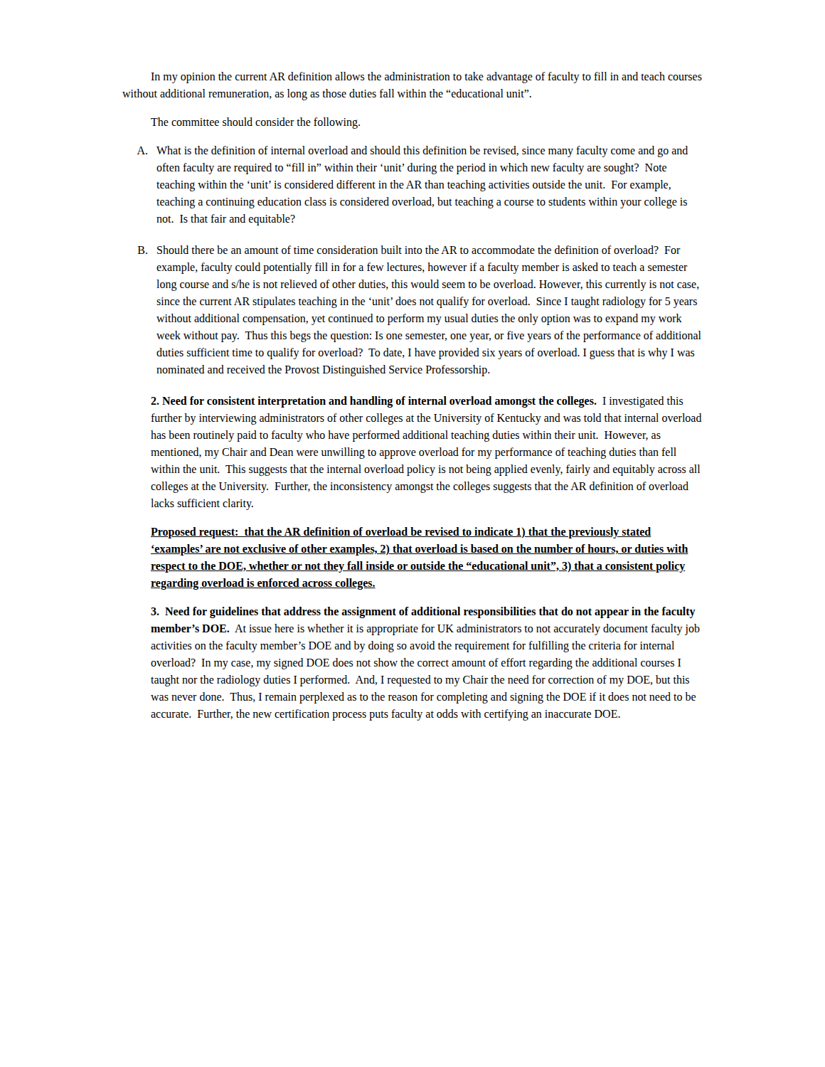In my opinion the current AR definition allows the administration to take advantage of faculty to fill in and teach courses without additional remuneration, as long as those duties fall within the “educational unit”.
The committee should consider the following.
What is the definition of internal overload and should this definition be revised, since many faculty come and go and often faculty are required to “fill in” within their ‘unit’ during the period in which new faculty are sought? Note teaching within the ‘unit’ is considered different in the AR than teaching activities outside the unit. For example, teaching a continuing education class is considered overload, but teaching a course to students within your college is not. Is that fair and equitable?
Should there be an amount of time consideration built into the AR to accommodate the definition of overload? For example, faculty could potentially fill in for a few lectures, however if a faculty member is asked to teach a semester long course and s/he is not relieved of other duties, this would seem to be overload. However, this currently is not case, since the current AR stipulates teaching in the ‘unit’ does not qualify for overload. Since I taught radiology for 5 years without additional compensation, yet continued to perform my usual duties the only option was to expand my work week without pay. Thus this begs the question: Is one semester, one year, or five years of the performance of additional duties sufficient time to qualify for overload? To date, I have provided six years of overload. I guess that is why I was nominated and received the Provost Distinguished Service Professorship.
2. Need for consistent interpretation and handling of internal overload amongst the colleges. I investigated this further by interviewing administrators of other colleges at the University of Kentucky and was told that internal overload has been routinely paid to faculty who have performed additional teaching duties within their unit. However, as mentioned, my Chair and Dean were unwilling to approve overload for my performance of teaching duties than fell within the unit. This suggests that the internal overload policy is not being applied evenly, fairly and equitably across all colleges at the University. Further, the inconsistency amongst the colleges suggests that the AR definition of overload lacks sufficient clarity.
Proposed request: that the AR definition of overload be revised to indicate 1) that the previously stated ‘examples’ are not exclusive of other examples, 2) that overload is based on the number of hours, or duties with respect to the DOE, whether or not they fall inside or outside the “educational unit”, 3) that a consistent policy regarding overload is enforced across colleges.
3. Need for guidelines that address the assignment of additional responsibilities that do not appear in the faculty member’s DOE. At issue here is whether it is appropriate for UK administrators to not accurately document faculty job activities on the faculty member’s DOE and by doing so avoid the requirement for fulfilling the criteria for internal overload? In my case, my signed DOE does not show the correct amount of effort regarding the additional courses I taught nor the radiology duties I performed. And, I requested to my Chair the need for correction of my DOE, but this was never done. Thus, I remain perplexed as to the reason for completing and signing the DOE if it does not need to be accurate. Further, the new certification process puts faculty at odds with certifying an inaccurate DOE.